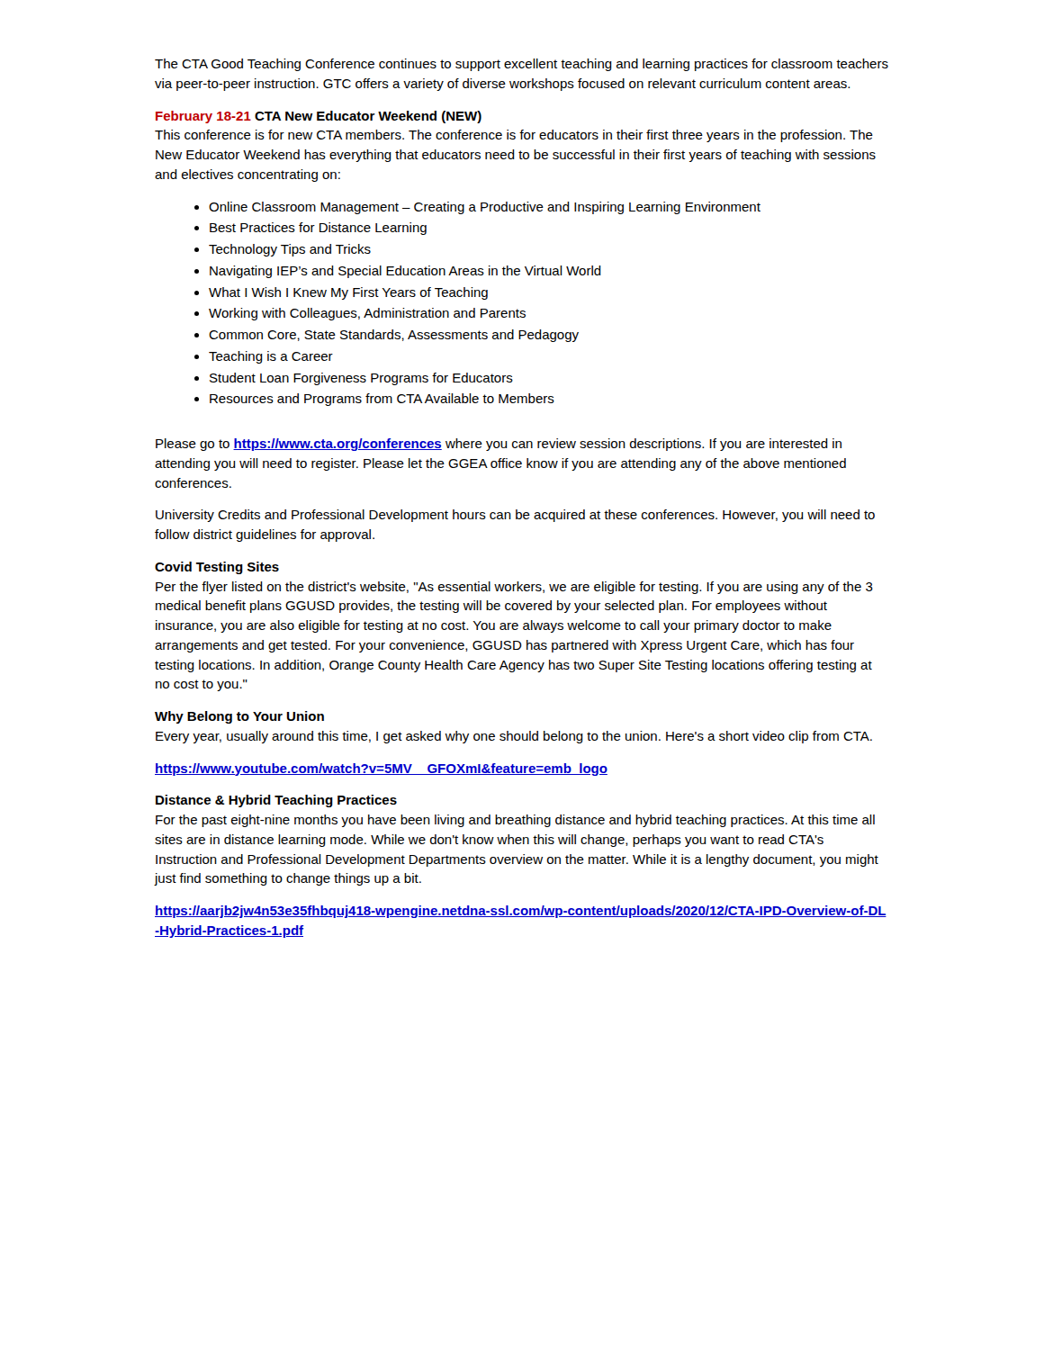The CTA Good Teaching Conference continues to support excellent teaching and learning practices for classroom teachers via peer-to-peer instruction. GTC offers a variety of diverse workshops focused on relevant curriculum content areas.
February 18-21 CTA New Educator Weekend (NEW)
This conference is for new CTA members. The conference is for educators in their first three years in the profession. The New Educator Weekend has everything that educators need to be successful in their first years of teaching with sessions and electives concentrating on:
Online Classroom Management – Creating a Productive and Inspiring Learning Environment
Best Practices for Distance Learning
Technology Tips and Tricks
Navigating IEP’s and Special Education Areas in the Virtual World
What I Wish I Knew My First Years of Teaching
Working with Colleagues, Administration and Parents
Common Core, State Standards, Assessments and Pedagogy
Teaching is a Career
Student Loan Forgiveness Programs for Educators
Resources and Programs from CTA Available to Members
Please go to https://www.cta.org/conferences where you can review session descriptions. If you are interested in attending you will need to register. Please let the GGEA office know if you are attending any of the above mentioned conferences.
University Credits and Professional Development hours can be acquired at these conferences. However, you will need to follow district guidelines for approval.
Covid Testing Sites
Per the flyer listed on the district's website, "As essential workers, we are eligible for testing. If you are using any of the 3 medical benefit plans GGUSD provides, the testing will be covered by your selected plan. For employees without insurance, you are also eligible for testing at no cost. You are always welcome to call your primary doctor to make arrangements and get tested. For your convenience, GGUSD has partnered with Xpress Urgent Care, which has four testing locations. In addition, Orange County Health Care Agency has two Super Site Testing locations offering testing at no cost to you."
Why Belong to Your Union
Every year, usually around this time, I get asked why one should belong to the union. Here's a short video clip from CTA.
https://www.youtube.com/watch?v=5MV__GFOXmI&feature=emb_logo
Distance & Hybrid Teaching Practices
For the past eight-nine months you have been living and breathing distance and hybrid teaching practices. At this time all sites are in distance learning mode. While we don't know when this will change, perhaps you want to read CTA's Instruction and Professional Development Departments overview on the matter. While it is a lengthy document, you might just find something to change things up a bit.
https://aarjb2jw4n53e35fhbquj418-wpengine.netdna-ssl.com/wp-content/uploads/2020/12/CTA-IPD-Overview-of-DL-Hybrid-Practices-1.pdf